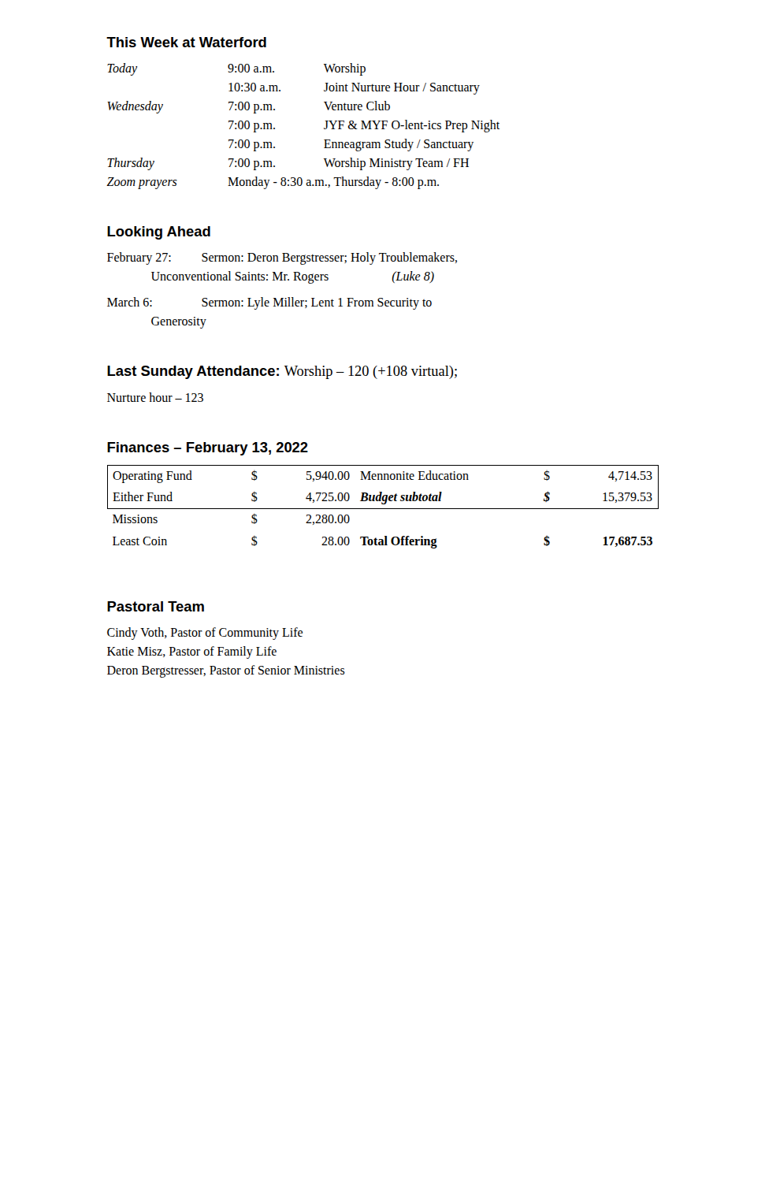This Week at Waterford
| Today | 9:00 a.m. | Worship |
| | 10:30 a.m. | Joint Nurture Hour / Sanctuary |
| Wednesday | 7:00 p.m. | Venture Club |
| | 7:00 p.m. | JYF & MYF O-lent-ics Prep Night |
| | 7:00 p.m. | Enneagram Study / Sanctuary |
| Thursday | 7:00 p.m. | Worship Ministry Team / FH |
| Zoom prayer s | Monday - 8:30 a.m., Thursday - 8:00 p.m. |
Looking Ahead
February 27: Sermon: Deron Bergstresser; Holy Troublemakers, Unconventional Saints: Mr. Rogers (Luke 8)
March 6: Sermon: Lyle Miller; Lent 1 From Security to Generosity
Last Sunday Attendance: Worship – 120 (+108 virtual);
Nurture hour – 123
Finances – February 13, 2022
| Operating Fund | $ | 5,940.00 | Mennonite Education | $ | 4,714.53 |
| Either Fund | $ | 4,725.00 | Budget subtotal | $ | 15,379.53 |
| Missions | $ | 2,280.00 | | | |
| Least Coin | $ | 28.00 | Total Offering | $ | 17,687.53 |
Pastoral Team
Cindy Voth, Pastor of Community Life
Katie Misz, Pastor of Family Life
Deron Bergstresser, Pastor of Senior Ministries